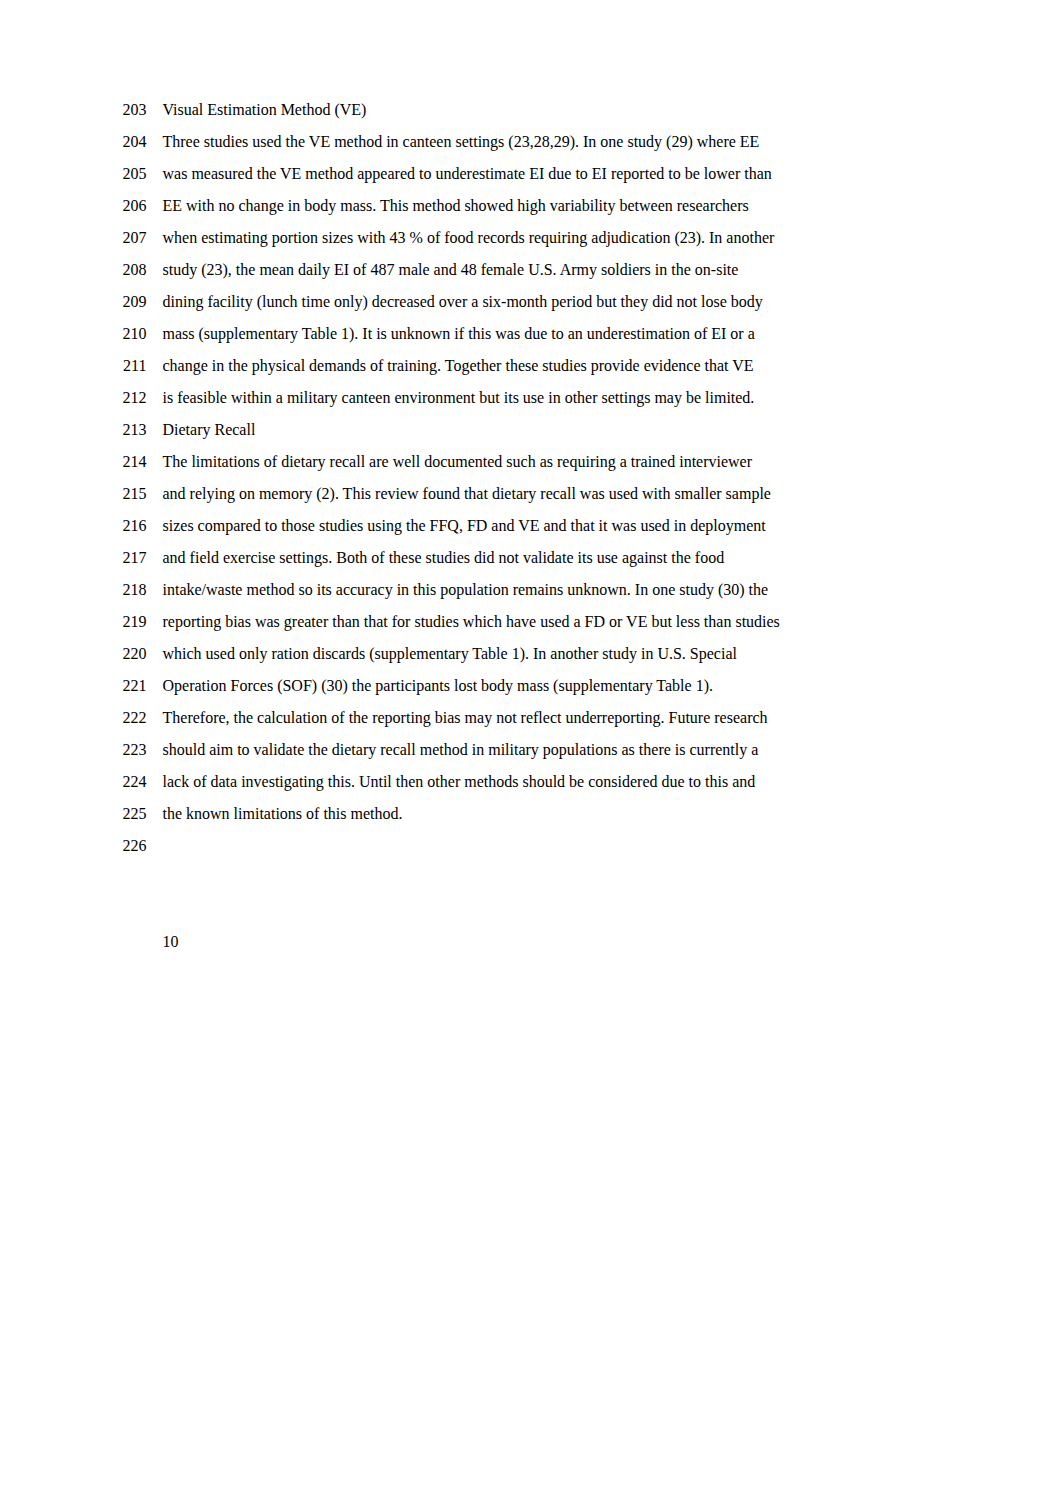Visual Estimation Method (VE)
Three studies used the VE method in canteen settings (23,28,29). In one study (29) where EE
was measured the VE method appeared to underestimate EI due to EI reported to be lower than
EE with no change in body mass. This method showed high variability between researchers
when estimating portion sizes with 43 % of food records requiring adjudication (23). In another
study (23), the mean daily EI of 487 male and 48 female U.S. Army soldiers in the on-site
dining facility (lunch time only) decreased over a six-month period but they did not lose body
mass (supplementary Table 1). It is unknown if this was due to an underestimation of EI or a
change in the physical demands of training. Together these studies provide evidence that VE
is feasible within a military canteen environment but its use in other settings may be limited.
Dietary Recall
The limitations of dietary recall are well documented such as requiring a trained interviewer
and relying on memory (2). This review found that dietary recall was used with smaller sample
sizes compared to those studies using the FFQ, FD and VE and that it was used in deployment
and field exercise settings. Both of these studies did not validate its use against the food
intake/waste method so its accuracy in this population remains unknown. In one study (30) the
reporting bias was greater than that for studies which have used a FD or VE but less than studies
which used only ration discards (supplementary Table 1). In another study in U.S. Special
Operation Forces (SOF) (30) the participants lost body mass (supplementary Table 1).
Therefore, the calculation of the reporting bias may not reflect underreporting. Future research
should aim to validate the dietary recall method in military populations as there is currently a
lack of data investigating this. Until then other methods should be considered due to this and
the known limitations of this method.
10